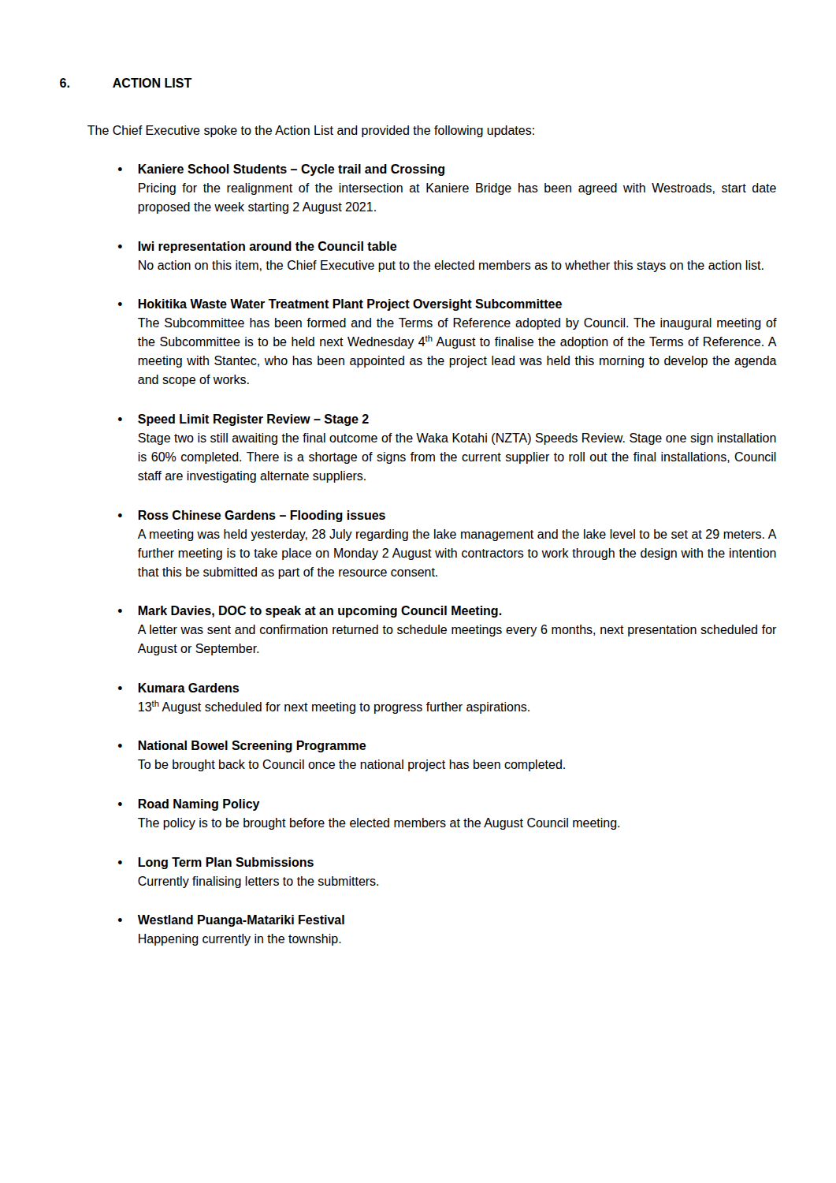6. ACTION LIST
The Chief Executive spoke to the Action List and provided the following updates:
Kaniere School Students – Cycle trail and Crossing Pricing for the realignment of the intersection at Kaniere Bridge has been agreed with Westroads, start date proposed the week starting 2 August 2021.
Iwi representation around the Council table No action on this item, the Chief Executive put to the elected members as to whether this stays on the action list.
Hokitika Waste Water Treatment Plant Project Oversight Subcommittee The Subcommittee has been formed and the Terms of Reference adopted by Council. The inaugural meeting of the Subcommittee is to be held next Wednesday 4th August to finalise the adoption of the Terms of Reference. A meeting with Stantec, who has been appointed as the project lead was held this morning to develop the agenda and scope of works.
Speed Limit Register Review – Stage 2 Stage two is still awaiting the final outcome of the Waka Kotahi (NZTA) Speeds Review. Stage one sign installation is 60% completed. There is a shortage of signs from the current supplier to roll out the final installations, Council staff are investigating alternate suppliers.
Ross Chinese Gardens – Flooding issues A meeting was held yesterday, 28 July regarding the lake management and the lake level to be set at 29 meters. A further meeting is to take place on Monday 2 August with contractors to work through the design with the intention that this be submitted as part of the resource consent.
Mark Davies, DOC to speak at an upcoming Council Meeting. A letter was sent and confirmation returned to schedule meetings every 6 months, next presentation scheduled for August or September.
Kumara Gardens 13th August scheduled for next meeting to progress further aspirations.
National Bowel Screening Programme To be brought back to Council once the national project has been completed.
Road Naming Policy The policy is to be brought before the elected members at the August Council meeting.
Long Term Plan Submissions Currently finalising letters to the submitters.
Westland Puanga-Matariki Festival Happening currently in the township.